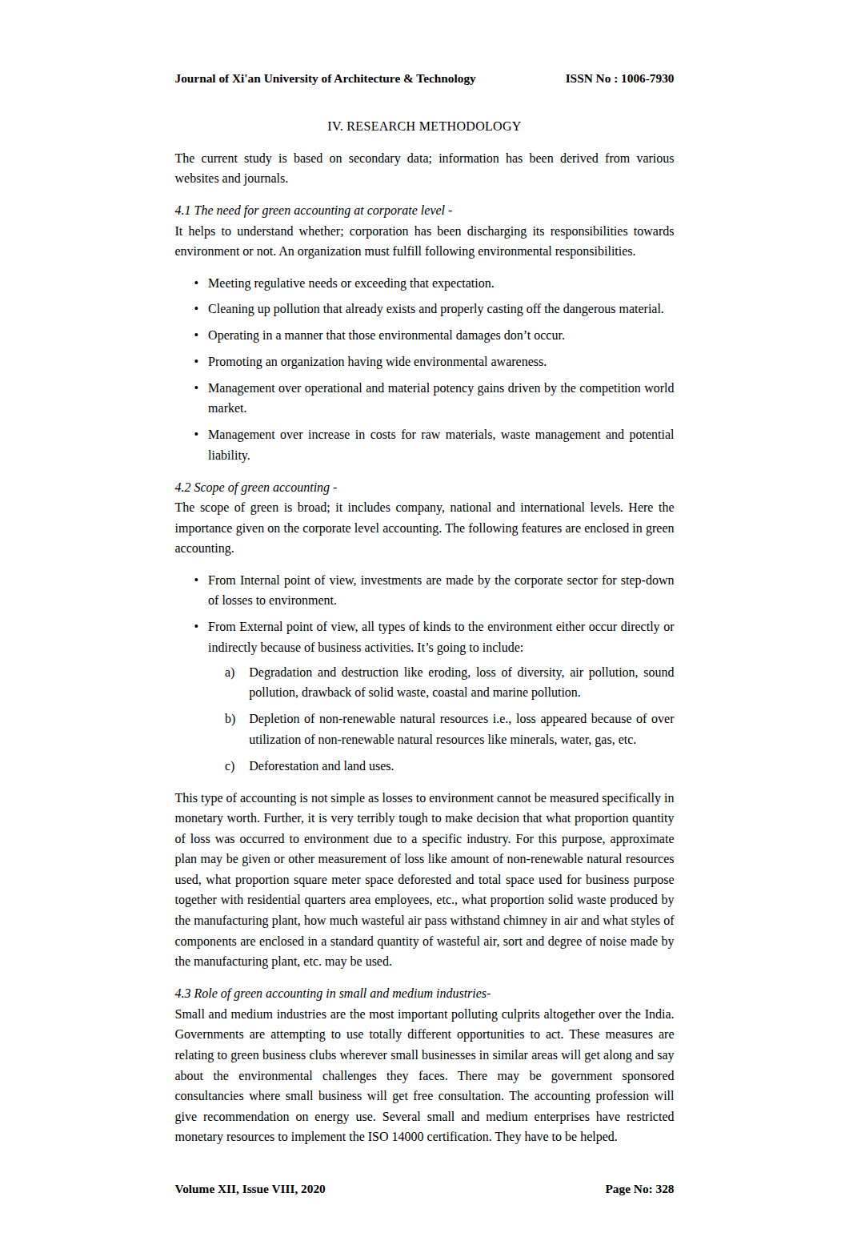Journal of Xi'an University of Architecture & Technology
ISSN No : 1006-7930
IV. RESEARCH METHODOLOGY
The current study is based on secondary data; information has been derived from various websites and journals.
4.1 The need for green accounting at corporate level -
It helps to understand whether; corporation has been discharging its responsibilities towards environment or not. An organization must fulfill following environmental responsibilities.
Meeting regulative needs or exceeding that expectation.
Cleaning up pollution that already exists and properly casting off the dangerous material.
Operating in a manner that those environmental damages don’t occur.
Promoting an organization having wide environmental awareness.
Management over operational and material potency gains driven by the competition world market.
Management over increase in costs for raw materials, waste management and potential liability.
4.2 Scope of green accounting -
The scope of green is broad; it includes company, national and international levels. Here the importance given on the corporate level accounting. The following features are enclosed in green accounting.
From Internal point of view, investments are made by the corporate sector for step-down of losses to environment.
From External point of view, all types of kinds to the environment either occur directly or indirectly because of business activities. It’s going to include:
Degradation and destruction like eroding, loss of diversity, air pollution, sound pollution, drawback of solid waste, coastal and marine pollution.
Depletion of non-renewable natural resources i.e., loss appeared because of over utilization of non-renewable natural resources like minerals, water, gas, etc.
Deforestation and land uses.
This type of accounting is not simple as losses to environment cannot be measured specifically in monetary worth. Further, it is very terribly tough to make decision that what proportion quantity of loss was occurred to environment due to a specific industry. For this purpose, approximate plan may be given or other measurement of loss like amount of non-renewable natural resources used, what proportion square meter space deforested and total space used for business purpose together with residential quarters area employees, etc., what proportion solid waste produced by the manufacturing plant, how much wasteful air pass withstand chimney in air and what styles of components are enclosed in a standard quantity of wasteful air, sort and degree of noise made by the manufacturing plant, etc. may be used.
4.3 Role of green accounting in small and medium industries-
Small and medium industries are the most important polluting culprits altogether over the India. Governments are attempting to use totally different opportunities to act. These measures are relating to green business clubs wherever small businesses in similar areas will get along and say about the environmental challenges they faces. There may be government sponsored consultancies where small business will get free consultation. The accounting profession will give recommendation on energy use. Several small and medium enterprises have restricted monetary resources to implement the ISO 14000 certification. They have to be helped.
Volume XII, Issue VIII, 2020
Page No: 328